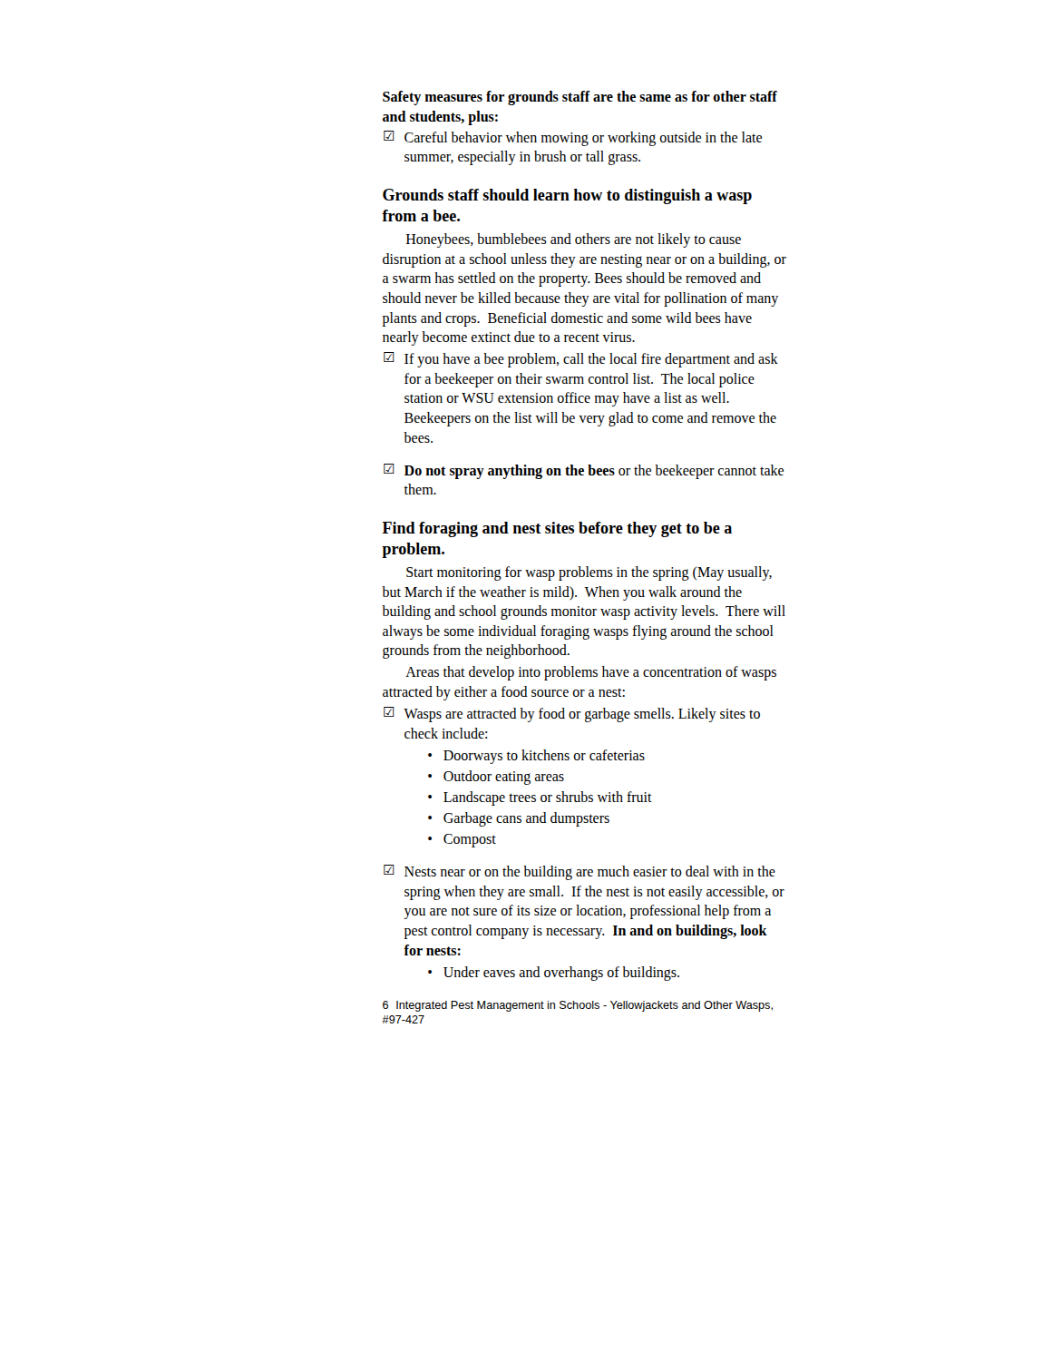Safety measures for grounds staff are the same as for other staff and students, plus:
Careful behavior when mowing or working outside in the late summer, especially in brush or tall grass.
Grounds staff should learn how to distinguish a wasp from a bee.
Honeybees, bumblebees and others are not likely to cause disruption at a school unless they are nesting near or on a building, or a swarm has settled on the property. Bees should be removed and should never be killed because they are vital for pollination of many plants and crops. Beneficial domestic and some wild bees have nearly become extinct due to a recent virus.
If you have a bee problem, call the local fire department and ask for a beekeeper on their swarm control list. The local police station or WSU extension office may have a list as well. Beekeepers on the list will be very glad to come and remove the bees.
Do not spray anything on the bees or the beekeeper cannot take them.
Find foraging and nest sites before they get to be a problem.
Start monitoring for wasp problems in the spring (May usually, but March if the weather is mild). When you walk around the building and school grounds monitor wasp activity levels. There will always be some individual foraging wasps flying around the school grounds from the neighborhood.
Areas that develop into problems have a concentration of wasps attracted by either a food source or a nest:
Wasps are attracted by food or garbage smells. Likely sites to check include:
Doorways to kitchens or cafeterias
Outdoor eating areas
Landscape trees or shrubs with fruit
Garbage cans and dumpsters
Compost
Nests near or on the building are much easier to deal with in the spring when they are small. If the nest is not easily accessible, or you are not sure of its size or location, professional help from a pest control company is necessary. In and on buildings, look for nests:
Under eaves and overhangs of buildings.
6 Integrated Pest Management in Schools - Yellowjackets and Other Wasps, #97-427